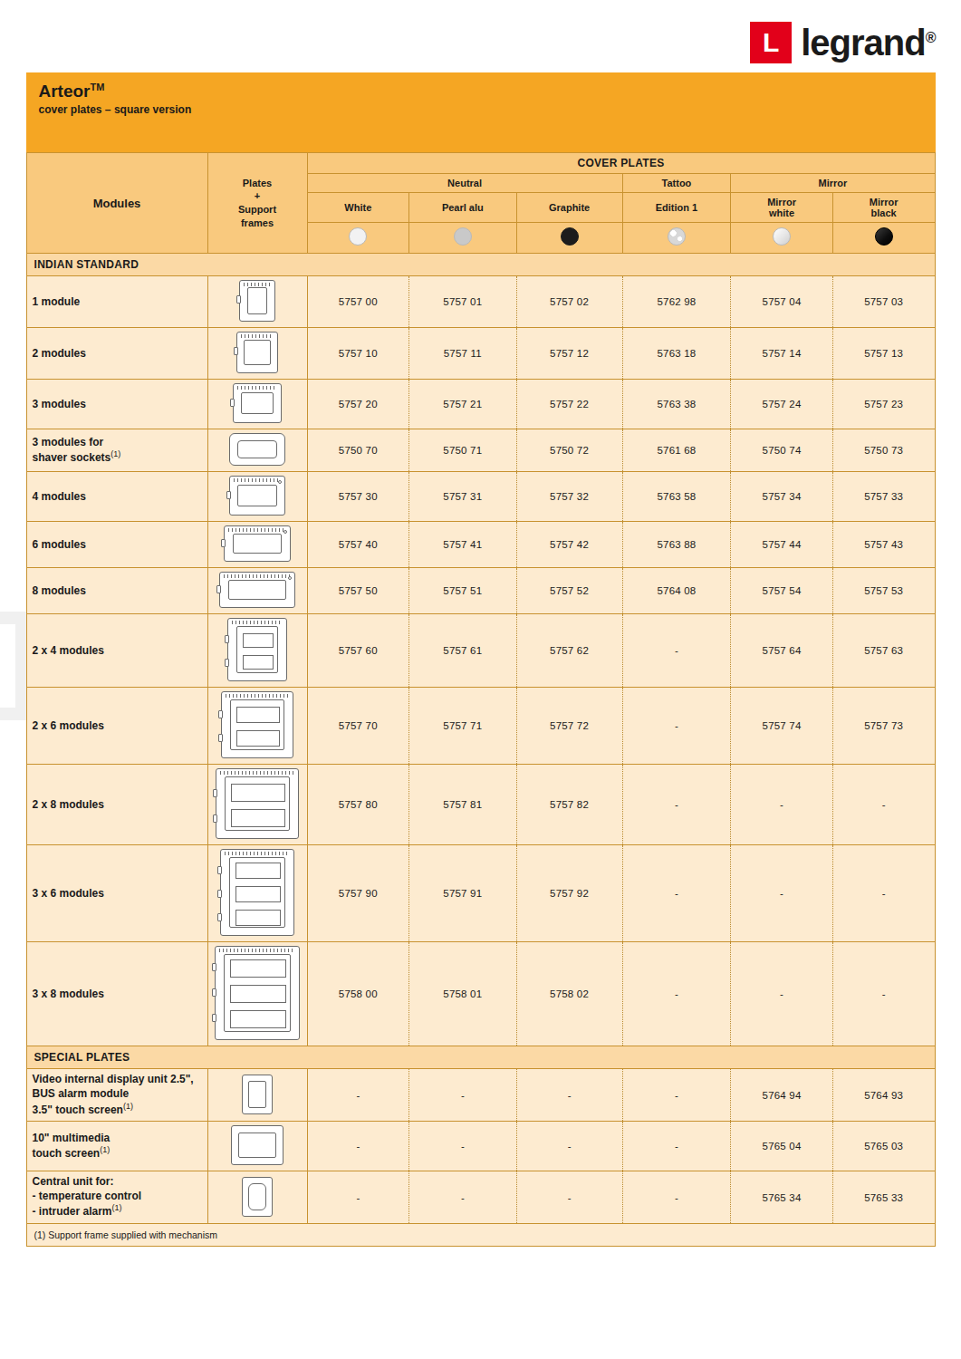legrand
L legrand®
ArteorTM
cover plates – square version
| Modules | Plates + Support frames | COVER PLATES |
| --- | --- | --- |
| Neutral | Tattoo | Mirror |
| White | Pearl alu | Graphite | Edition 1 | Mirror white | Mirror black |
| INDIAN STANDARD |
| 1 module | | 5757 00 | 5757 01 | 5757 02 | 5762 98 | 5757 04 | 5757 03 |
| 2 modules | | 5757 10 | 5757 11 | 5757 12 | 5763 18 | 5757 14 | 5757 13 |
| 3 modules | | 5757 20 | 5757 21 | 5757 22 | 5763 38 | 5757 24 | 5757 23 |
| 3 modules for shaver sockets (1) | | 5750 70 | 5750 71 | 5750 72 | 5761 68 | 5750 74 | 5750 73 |
| 4 modules | | 5757 30 | 5757 31 | 5757 32 | 5763 58 | 5757 34 | 5757 33 |
| 6 modules | | 5757 40 | 5757 41 | 5757 42 | 5763 88 | 5757 44 | 5757 43 |
| 8 modules | | 5757 50 | 5757 51 | 5757 52 | 5764 08 | 5757 54 | 5757 53 |
| 2 x 4 modules | | 5757 60 | 5757 61 | 5757 62 | - | 5757 64 | 5757 63 |
| 2 x 6 modules | | 5757 70 | 5757 71 | 5757 72 | - | 5757 74 | 5757 73 |
| 2 x 8 modules | | 5757 80 | 5757 81 | 5757 82 | - | - | - |
| 3 x 6 modules | | 5757 90 | 5757 91 | 5757 92 | - | - | - |
| 3 x 8 modules | | 5758 00 | 5758 01 | 5758 02 | - | - | - |
| SPECIAL PLATES |
| Video internal display unit 2.5", BUS alarm module 3.5" touch screen (1) | | - | - | - | - | 5764 94 | 5764 93 |
| 10" multimedia touch screen (1) | | - | - | - | - | 5765 04 | 5765 03 |
| Central unit for: - temperature control - intruder alarm (1) | | - | - | - | - | 5765 34 | 5765 33 |
(1) Support frame supplied with mechanism